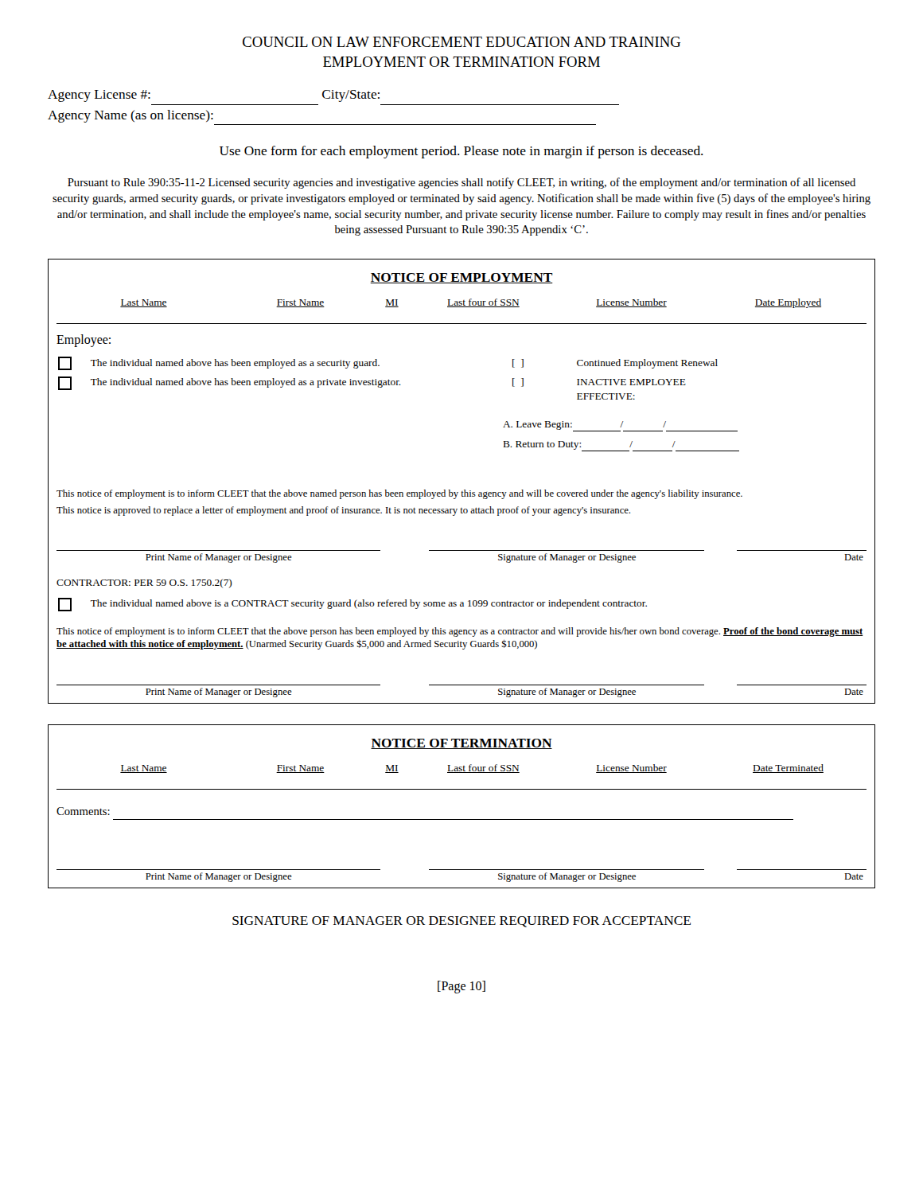COUNCIL ON LAW ENFORCEMENT EDUCATION AND TRAINING
EMPLOYMENT OR TERMINATION FORM
Agency License #: City/State:
Agency Name (as on license):
Use One form for each employment period. Please note in margin if person is deceased.
Pursuant to Rule 390:35-11-2 Licensed security agencies and investigative agencies shall notify CLEET, in writing, of the employment and/or termination of all licensed security guards, armed security guards, or private investigators employed or terminated by said agency. Notification shall be made within five (5) days of the employee's hiring and/or termination, and shall include the employee's name, social security number, and private security license number. Failure to comply may result in fines and/or penalties being assessed Pursuant to Rule 390:35 Appendix ‘C’.
| NOTICE OF EMPLOYMENT / Last Name / First Name / MI / Last four of SSN / License Number / Date Employed / Employee: / / The individual named above has been employed as a security guard. / [ ] / Continued Employment Renewal / / / The individual named above has been employed as a private investigator. / [ ] / INACTIVE EMPLOYEE EFFECTIVE: / / / A. Leave Begin: / / / / / B. Return to Duty: / / / This notice of employment is to inform CLEET that the above named person has been employed by this agency and will be covered under the agency's liability insurance. This notice is approved to replace a letter of employment and proof of insurance. It is not necessary to attach proof of your agency's insurance. / Print Name of Manager or Designee / / Signature of Manager or Designee / / Date / CONTRACTOR: PER 59 O.S. 1750.2(7) / / The individual named above is a CONTRACT security guard (also refered by some as a 1099 contractor or independent contractor. / This notice of employment is to inform CLEET that the above person has been employed by this agency as a contractor and will provide his/her own bond coverage. Proof of the bond coverage must be attached with this notice of employment. (Unarmed Security Guards $5,000 and Armed Security Guards $10,000) / Print Name of Manager or Designee / / Signature of Manager or Designee / / Date / |
| NOTICE OF TERMINATION / Last Name / First Name / MI / Last four of SSN / License Number / Date Terminated / Comments: / Print Name of Manager or Designee / / Signature of Manager or Designee / / Date / |
SIGNATURE OF MANAGER OR DESIGNEE REQUIRED FOR ACCEPTANCE
[Page 10]